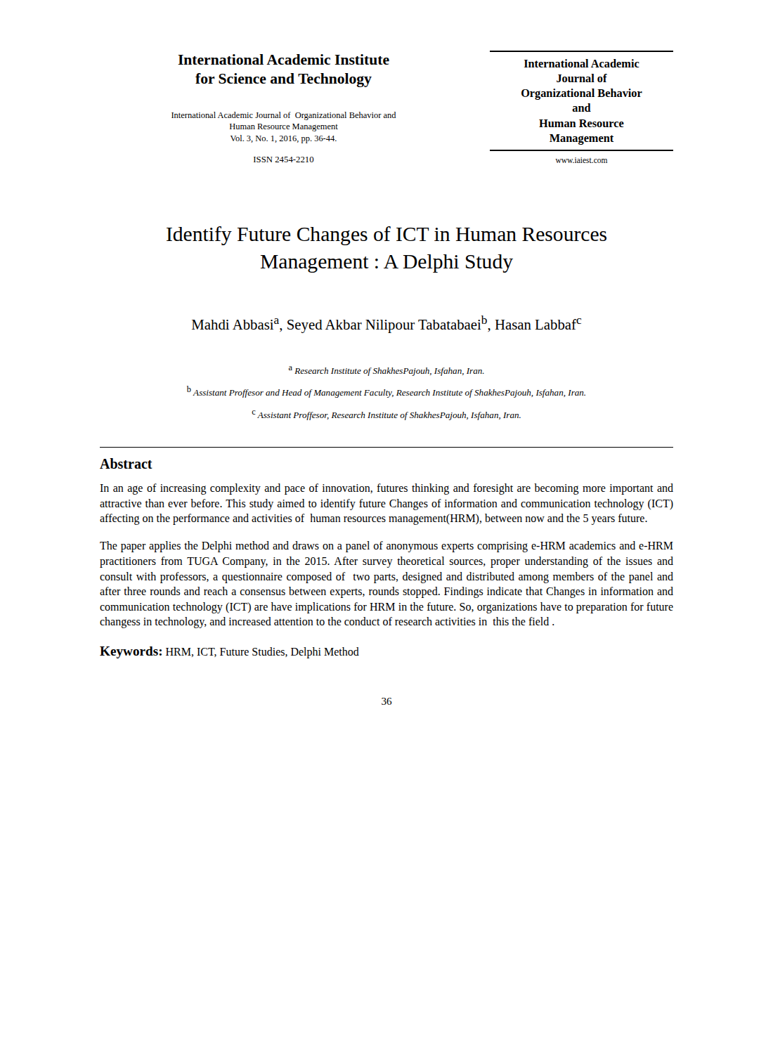International Academic Institute
for Science and Technology
International Academic Journal of Organizational Behavior and
Human Resource Management
Vol. 3, No. 1, 2016, pp. 36-44.
ISSN 2454-2210
International Academic
Journal of
Organizational Behavior
and
Human Resource
Management
www.iaiest.com
Identify Future Changes of ICT in Human Resources
Management : A Delphi Study
Mahdi Abbasia, Seyed Akbar Nilipour Tabatabaeib, Hasan Labbafc
a Research Institute of ShakhesPajouh, Isfahan, Iran.
b Assistant Proffesor and Head of Management Faculty, Research Institute of ShakhesPajouh, Isfahan, Iran.
c Assistant Proffesor, Research Institute of ShakhesPajouh, Isfahan, Iran.
Abstract
In an age of increasing complexity and pace of innovation, futures thinking and foresight are becoming more important and attractive than ever before. This study aimed to identify future Changes of information and communication technology (ICT) affecting on the performance and activities of human resources management(HRM), between now and the 5 years future.
The paper applies the Delphi method and draws on a panel of anonymous experts comprising e-HRM academics and e-HRM practitioners from TUGA Company, in the 2015. After survey theoretical sources, proper understanding of the issues and consult with professors, a questionnaire composed of two parts, designed and distributed among members of the panel and after three rounds and reach a consensus between experts, rounds stopped. Findings indicate that Changes in information and communication technology (ICT) are have implications for HRM in the future. So, organizations have to preparation for future changess in technology, and increased attention to the conduct of research activities in this the field .
Keywords: HRM, ICT, Future Studies, Delphi Method
36